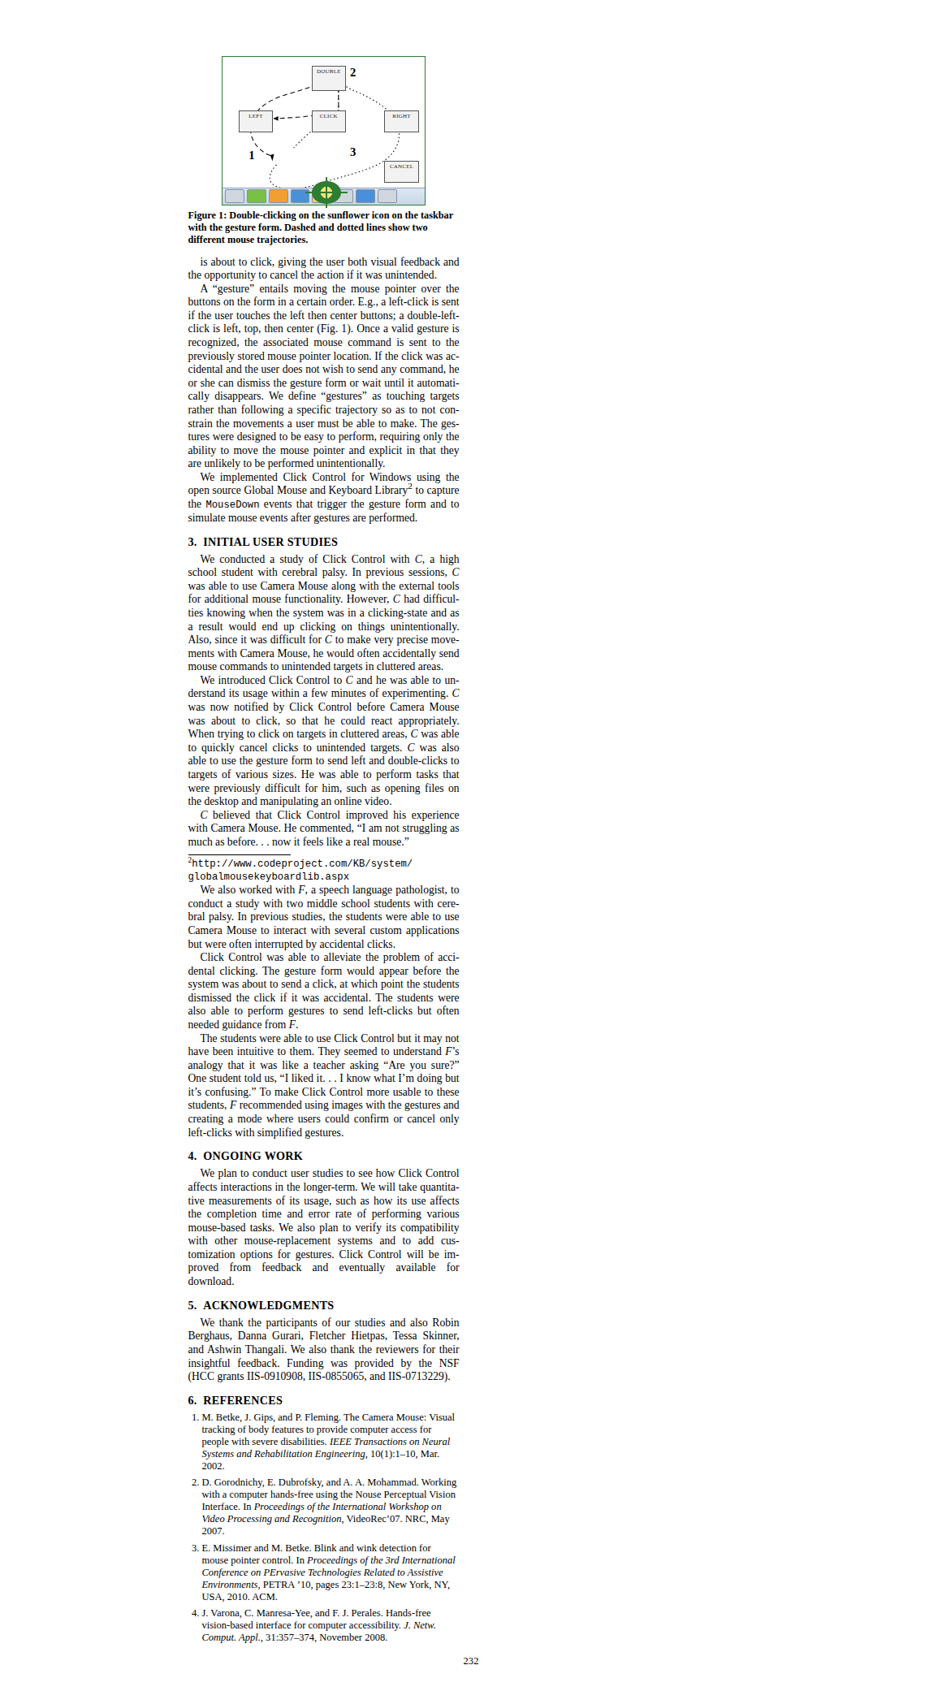DOUBLE
LEFT
CLICK
RIGHT
CANCEL
1
2
3
Figure 1: Double-clicking on the sunflower icon on the taskbar with the gesture form. Dashed and dotted lines show two different mouse trajectories.
is about to click, giving the user both visual feedback and the opportunity to cancel the action if it was unintended.
A “gesture” entails moving the mouse pointer over the buttons on the form in a certain order. E.g., a left-click is sent if the user touches the left then center buttons; a double-left-click is left, top, then center (Fig. 1). Once a valid gesture is recognized, the associated mouse command is sent to the previously stored mouse pointer location. If the click was accidental and the user does not wish to send any command, he or she can dismiss the gesture form or wait until it automatically disappears. We define “gestures” as touching targets rather than following a specific trajectory so as to not constrain the movements a user must be able to make. The gestures were designed to be easy to perform, requiring only the ability to move the mouse pointer and explicit in that they are unlikely to be performed unintentionally.
We implemented Click Control for Windows using the open source Global Mouse and Keyboard Library2 to capture the MouseDown events that trigger the gesture form and to simulate mouse events after gestures are performed.
3. INITIAL USER STUDIES
We conducted a study of Click Control with C, a high school student with cerebral palsy. In previous sessions, C was able to use Camera Mouse along with the external tools for additional mouse functionality. However, C had difficulties knowing when the system was in a clicking-state and as a result would end up clicking on things unintentionally. Also, since it was difficult for C to make very precise movements with Camera Mouse, he would often accidentally send mouse commands to unintended targets in cluttered areas.
We introduced Click Control to C and he was able to understand its usage within a few minutes of experimenting. C was now notified by Click Control before Camera Mouse was about to click, so that he could react appropriately. When trying to click on targets in cluttered areas, C was able to quickly cancel clicks to unintended targets. C was also able to use the gesture form to send left and double-clicks to targets of various sizes. He was able to perform tasks that were previously difficult for him, such as opening files on the desktop and manipulating an online video.
C believed that Click Control improved his experience with Camera Mouse. He commented, “I am not struggling as much as before. . . now it feels like a real mouse.”
2http://www.codeproject.com/KB/system/
globalmousekeyboardlib.aspx
We also worked with F, a speech language pathologist, to conduct a study with two middle school students with cerebral palsy. In previous studies, the students were able to use Camera Mouse to interact with several custom applications but were often interrupted by accidental clicks.
Click Control was able to alleviate the problem of accidental clicking. The gesture form would appear before the system was about to send a click, at which point the students dismissed the click if it was accidental. The students were also able to perform gestures to send left-clicks but often needed guidance from F.
The students were able to use Click Control but it may not have been intuitive to them. They seemed to understand F’s analogy that it was like a teacher asking “Are you sure?” One student told us, “I liked it. . . I know what I’m doing but it’s confusing.” To make Click Control more usable to these students, F recommended using images with the gestures and creating a mode where users could confirm or cancel only left-clicks with simplified gestures.
4. ONGOING WORK
We plan to conduct user studies to see how Click Control affects interactions in the longer-term. We will take quantitative measurements of its usage, such as how its use affects the completion time and error rate of performing various mouse-based tasks. We also plan to verify its compatibility with other mouse-replacement systems and to add customization options for gestures. Click Control will be improved from feedback and eventually available for download.
5. ACKNOWLEDGMENTS
We thank the participants of our studies and also Robin Berghaus, Danna Gurari, Fletcher Hietpas, Tessa Skinner, and Ashwin Thangali. We also thank the reviewers for their insightful feedback. Funding was provided by the NSF (HCC grants IIS-0910908, IIS-0855065, and IIS-0713229).
6. REFERENCES
M. Betke, J. Gips, and P. Fleming. The Camera Mouse: Visual tracking of body features to provide computer access for people with severe disabilities. IEEE Transactions on Neural Systems and Rehabilitation Engineering, 10(1):1–10, Mar. 2002.
D. Gorodnichy, E. Dubrofsky, and A. A. Mohammad. Working with a computer hands-free using the Nouse Perceptual Vision Interface. In Proceedings of the International Workshop on Video Processing and Recognition, VideoRec’07. NRC, May 2007.
E. Missimer and M. Betke. Blink and wink detection for mouse pointer control. In Proceedings of the 3rd International Conference on PErvasive Technologies Related to Assistive Environments, PETRA ’10, pages 23:1–23:8, New York, NY, USA, 2010. ACM.
J. Varona, C. Manresa-Yee, and F. J. Perales. Hands-free vision-based interface for computer accessibility. J. Netw. Comput. Appl., 31:357–374, November 2008.
232